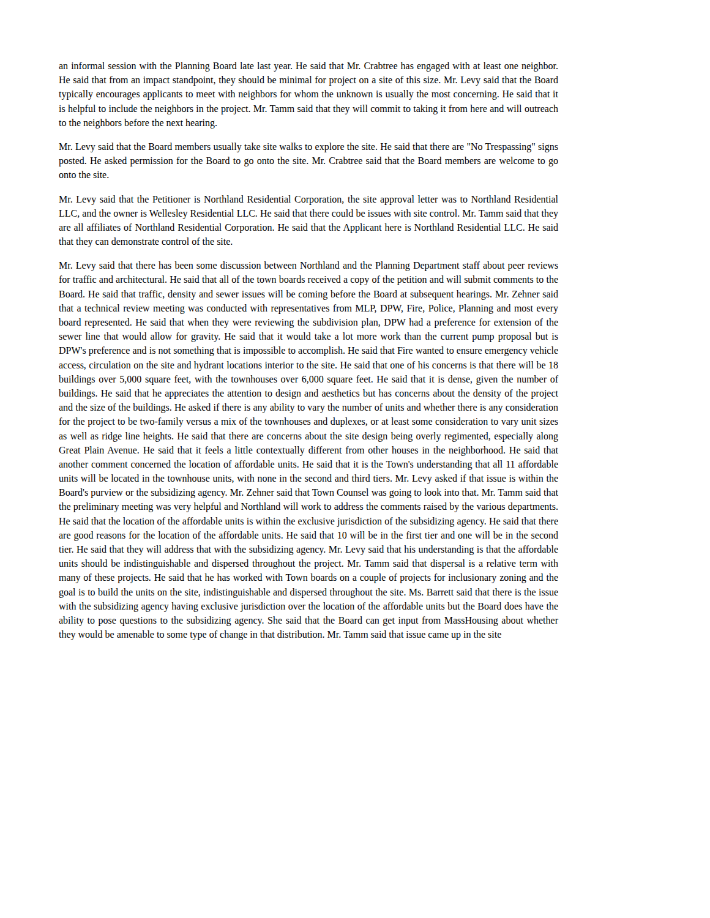an informal session with the Planning Board late last year. He said that Mr. Crabtree has engaged with at least one neighbor. He said that from an impact standpoint, they should be minimal for project on a site of this size. Mr. Levy said that the Board typically encourages applicants to meet with neighbors for whom the unknown is usually the most concerning. He said that it is helpful to include the neighbors in the project. Mr. Tamm said that they will commit to taking it from here and will outreach to the neighbors before the next hearing.
Mr. Levy said that the Board members usually take site walks to explore the site. He said that there are "No Trespassing" signs posted. He asked permission for the Board to go onto the site. Mr. Crabtree said that the Board members are welcome to go onto the site.
Mr. Levy said that the Petitioner is Northland Residential Corporation, the site approval letter was to Northland Residential LLC, and the owner is Wellesley Residential LLC. He said that there could be issues with site control. Mr. Tamm said that they are all affiliates of Northland Residential Corporation. He said that the Applicant here is Northland Residential LLC. He said that they can demonstrate control of the site.
Mr. Levy said that there has been some discussion between Northland and the Planning Department staff about peer reviews for traffic and architectural. He said that all of the town boards received a copy of the petition and will submit comments to the Board. He said that traffic, density and sewer issues will be coming before the Board at subsequent hearings. Mr. Zehner said that a technical review meeting was conducted with representatives from MLP, DPW, Fire, Police, Planning and most every board represented. He said that when they were reviewing the subdivision plan, DPW had a preference for extension of the sewer line that would allow for gravity. He said that it would take a lot more work than the current pump proposal but is DPW's preference and is not something that is impossible to accomplish. He said that Fire wanted to ensure emergency vehicle access, circulation on the site and hydrant locations interior to the site. He said that one of his concerns is that there will be 18 buildings over 5,000 square feet, with the townhouses over 6,000 square feet. He said that it is dense, given the number of buildings. He said that he appreciates the attention to design and aesthetics but has concerns about the density of the project and the size of the buildings. He asked if there is any ability to vary the number of units and whether there is any consideration for the project to be two-family versus a mix of the townhouses and duplexes, or at least some consideration to vary unit sizes as well as ridge line heights. He said that there are concerns about the site design being overly regimented, especially along Great Plain Avenue. He said that it feels a little contextually different from other houses in the neighborhood. He said that another comment concerned the location of affordable units. He said that it is the Town's understanding that all 11 affordable units will be located in the townhouse units, with none in the second and third tiers. Mr. Levy asked if that issue is within the Board's purview or the subsidizing agency. Mr. Zehner said that Town Counsel was going to look into that. Mr. Tamm said that the preliminary meeting was very helpful and Northland will work to address the comments raised by the various departments. He said that the location of the affordable units is within the exclusive jurisdiction of the subsidizing agency. He said that there are good reasons for the location of the affordable units. He said that 10 will be in the first tier and one will be in the second tier. He said that they will address that with the subsidizing agency. Mr. Levy said that his understanding is that the affordable units should be indistinguishable and dispersed throughout the project. Mr. Tamm said that dispersal is a relative term with many of these projects. He said that he has worked with Town boards on a couple of projects for inclusionary zoning and the goal is to build the units on the site, indistinguishable and dispersed throughout the site. Ms. Barrett said that there is the issue with the subsidizing agency having exclusive jurisdiction over the location of the affordable units but the Board does have the ability to pose questions to the subsidizing agency. She said that the Board can get input from MassHousing about whether they would be amenable to some type of change in that distribution. Mr. Tamm said that issue came up in the site